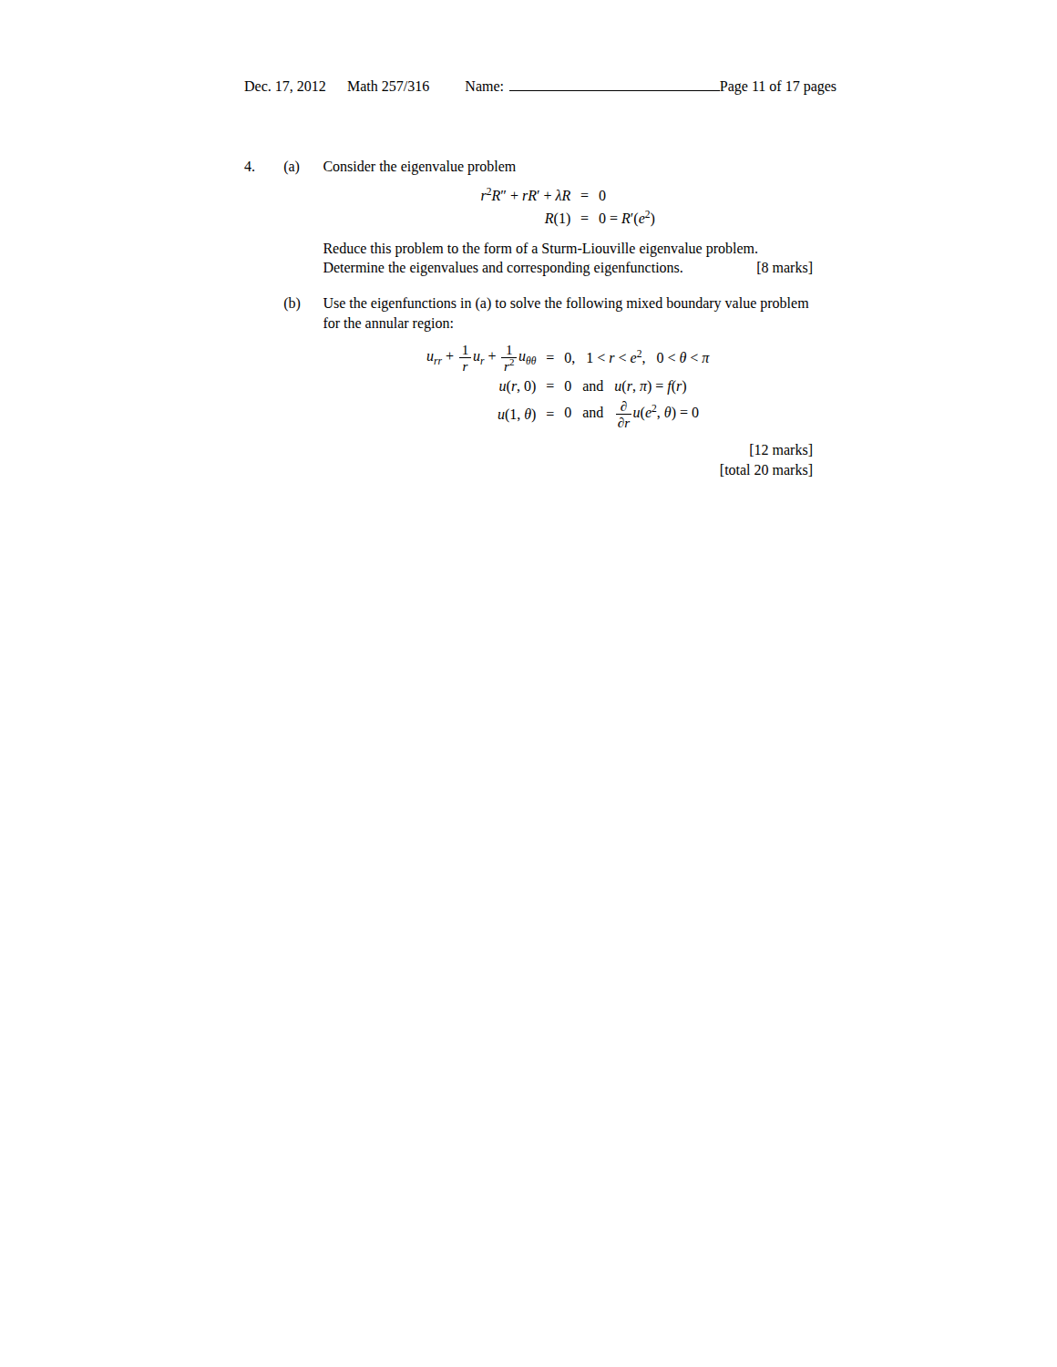Dec. 17, 2012 Math 257/316 Name:
Page 11 of 17 pages
4.
(a)
Consider the eigenvalue problem
| r 2 R ″ + rR ′ + λR | = | 0 |
| R (1) | = | 0 = R ′ ( e 2 ) |
Reduce this problem to the form of a Sturm-Liouville eigenvalue problem. Determine the eigenvalues and corresponding eigenfunctions. [8 marks]
(b)
Use the eigenfunctions in (a) to solve the following mixed boundary value problem for the annular region:
| u rr + 1 r u r + 1 r 2 u θθ | = | 0, 1 < r < e 2 , 0 < θ < π |
| u ( r , 0) | = | 0 and u ( r , π ) = f ( r ) |
| u (1, θ ) | = | 0 and ∂ ∂ r u ( e 2 , θ ) = 0 |
[12 marks]
[total 20 marks]